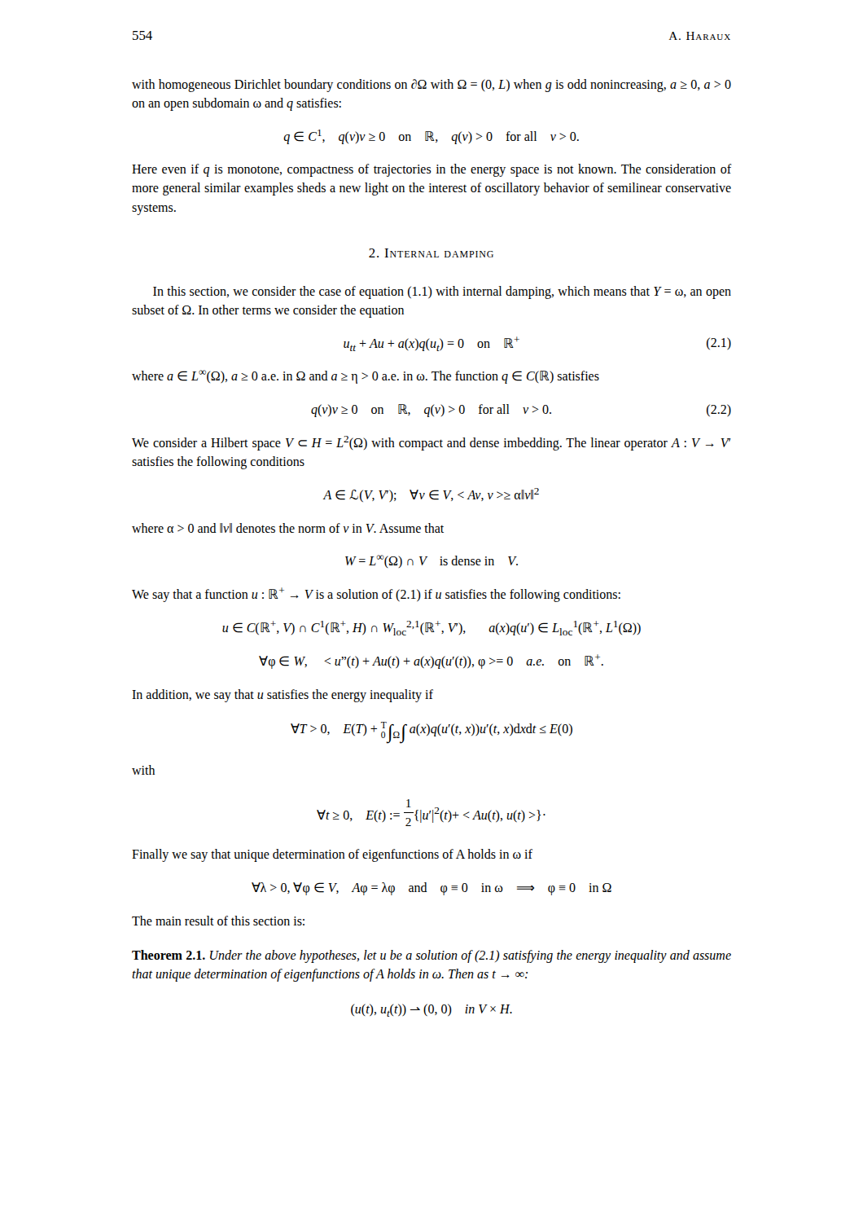554 A. Haraux
with homogeneous Dirichlet boundary conditions on ∂Ω with Ω = (0, L) when g is odd nonincreasing, a ≥ 0, a > 0 on an open subdomain ω and q satisfies:
q ∈ C1, q(v)v ≥ 0 on ℝ, q(v) > 0 for all v > 0.
Here even if q is monotone, compactness of trajectories in the energy space is not known. The consideration of more general similar examples sheds a new light on the interest of oscillatory behavior of semilinear conservative systems.
2. Internal damping
In this section, we consider the case of equation (1.1) with internal damping, which means that Y = ω, an open subset of Ω. In other terms we consider the equation
utt + Au + a(x)q(ut) = 0 on ℝ+ (2.1)
where a ∈ L∞(Ω), a ≥ 0 a.e. in Ω and a ≥ η > 0 a.e. in ω. The function q ∈ C(ℝ) satisfies
q(v)v ≥ 0 on ℝ, q(v) > 0 for all v > 0. (2.2)
We consider a Hilbert space V ⊂ H = L2(Ω) with compact and dense imbedding. The linear operator A : V → V′ satisfies the following conditions
A ∈ ℒ(V, V′); ∀v ∈ V, < Av, v >≥ α‖v‖2
where α > 0 and ‖v‖ denotes the norm of v in V. Assume that
W = L∞(Ω) ∩ V is dense in V.
We say that a function u : ℝ+ → V is a solution of (2.1) if u satisfies the following conditions:
u ∈ C(ℝ+, V) ∩ C1(ℝ+, H) ∩ Wloc2,1(ℝ+, V′), a(x)q(u′) ∈ Lloc1(ℝ+, L1(Ω))
∀φ ∈ W, < u”(t) + Au(t) + a(x)q(u′(t)), φ >= 0 a.e. on ℝ+.
In addition, we say that u satisfies the energy inequality if
∀T > 0, E(T) + T 0∫ Ω∫ a(x)q(u′(t, x))u′(t, x)dxdt ≤ E(0)
with
∀t ≥ 0, E(t) := 12{|u′|2(t)+ < Au(t), u(t) >}·
Finally we say that unique determination of eigenfunctions of A holds in ω if
∀λ > 0, ∀φ ∈ V, Aφ = λφ and φ ≡ 0 in ω ⟹ φ ≡ 0 in Ω
The main result of this section is:
Theorem 2.1. Under the above hypotheses, let u be a solution of (2.1) satisfying the energy inequality and assume that unique determination of eigenfunctions of A holds in ω. Then as t → ∞:
(u(t), ut(t)) ⇀ (0, 0) in V × H.